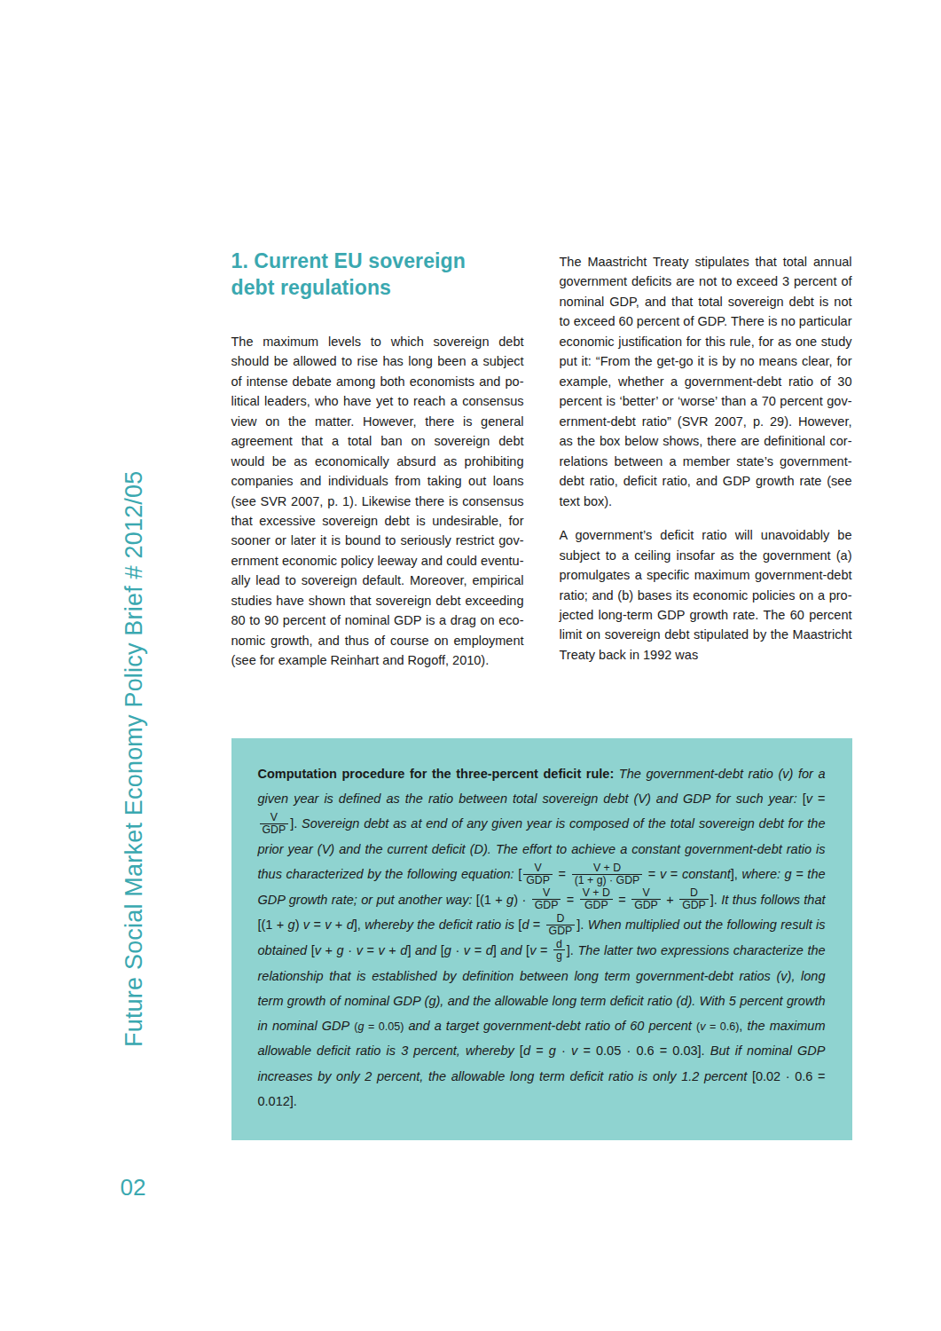Future Social Market Economy Policy Brief # 2012/05
02
1. Current EU sovereign
debt regulations
The maximum levels to which sovereign debt should be allowed to rise has long been a subject of intense debate among both economists and political leaders, who have yet to reach a consensus view on the matter. However, there is general agreement that a total ban on sovereign debt would be as economically absurd as prohibiting companies and individuals from taking out loans (see SVR 2007, p. 1). Likewise there is consensus that excessive sovereign debt is undesirable, for sooner or later it is bound to seriously restrict government economic policy leeway and could eventually lead to sovereign default. Moreover, empirical studies have shown that sovereign debt exceeding 80 to 90 percent of nominal GDP is a drag on economic growth, and thus of course on employment (see for example Reinhart and Rogoff, 2010).
The Maastricht Treaty stipulates that total annual government deficits are not to exceed 3 percent of nominal GDP, and that total sovereign debt is not to exceed 60 percent of GDP. There is no particular economic justification for this rule, for as one study put it: “From the get-go it is by no means clear, for example, whether a government-debt ratio of 30 percent is ‘better’ or ‘worse’ than a 70 percent government-debt ratio” (SVR 2007, p. 29). However, as the box below shows, there are definitional correlations between a member state’s government-debt ratio, deficit ratio, and GDP growth rate (see text box).
A government’s deficit ratio will unavoidably be subject to a ceiling insofar as the government (a) promulgates a specific maximum government-debt ratio; and (b) bases its economic policies on a projected long-term GDP growth rate. The 60 percent limit on sovereign debt stipulated by the Maastricht Treaty back in 1992 was
Computation procedure for the three-percent deficit rule: The government-debt ratio (v) for a given year is defined as the ratio between total sovereign debt (V) and GDP for such year: [v = VGDP]. Sovereign debt as at end of any given year is composed of the total sovereign debt for the prior year (V) and the current deficit (D). The effort to achieve a constant government-debt ratio is thus characterized by the following equation: [VGDP = V + D(1 + g) · GDP = v = constant], where: g = the GDP growth rate; or put another way: [(1 + g) · VGDP = V + D GDP = VGDP + DGDP]. It thus follows that [(1 + g) v = v + d], whereby the deficit ratio is [d = DGDP]. When multiplied out the following result is obtained [v + g · v = v + d] and [g · v = d] and [v = dg]. The latter two expressions characterize the relationship that is established by definition between long term government-debt ratios (v), long term growth of nominal GDP (g), and the allowable long term deficit ratio (d). With 5 percent growth in nominal GDP (g = 0.05) and a target government-debt ratio of 60 percent (v = 0.6), the maximum allowable deficit ratio is 3 percent, whereby [d = g · v = 0.05 · 0.6 = 0.03]. But if nominal GDP increases by only 2 percent, the allowable long term deficit ratio is only 1.2 percent [0.02 · 0.6 = 0.012].